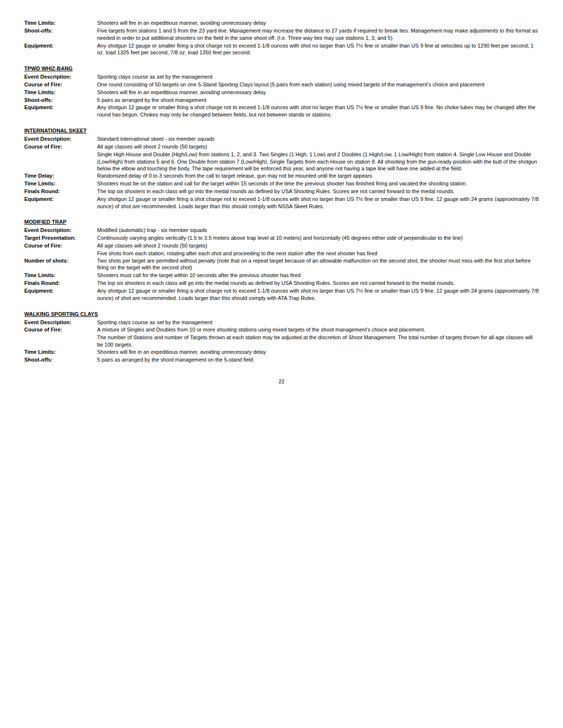Time Limits:
Shooters will fire in an expeditious manner, avoiding unnecessary delay
Shoot-offs:
Five targets from stations 1 and 5 from the 23 yard line. Management may increase the distance to 27 yards if required to break ties. Management may make adjustments to this format as needed in order to put additional shooters on the field in the same shoot off. (I.e. Three way ties may use stations 1, 3, and 5)
Equipment:
Any shotgun 12 gauge or smaller firing a shot charge not to exceed 1-1/8 ounces with shot no larger than US 7½ fine or smaller than US 9 fine at velocities up to 1290 feet per second; 1 oz. load 1325 feet per second, 7/8 oz. load 1350 feet per second.
TPWD Whiz-Bang
Event Description:
Sporting clays course as set by the management
Course of Fire:
One round consisting of 50 targets on one 5-Stand Sporting Clays layout (5 pairs from each station) using mixed targets of the management’s choice and placement
Time Limits:
Shooters will fire in an expeditious manner, avoiding unnecessary delay
Shoot-offs:
5 pairs as arranged by the shoot management
Equipment:
Any shotgun 12 gauge or smaller firing a shot charge not to exceed 1-1/8 ounces with shot no larger than US 7½ fine or smaller than US 9 fine. No choke tubes may be changed after the round has begun. Chokes may only be changed between fields, but not between stands or stations.
International Skeet
Event Description:
Standard international skeet - six member squads
Course of Fire:
All age classes will shoot 2 rounds (50 targets)
Single High House and Double (High/Low) from stations 1, 2, and 3. Two Singles (1 High, 1 Low) and 2 Doubles (1 High/Low, 1 Low/High) from station 4. Single Low House and Double (Low/High) from stations 5 and 6. One Double from station 7 (Low/High). Single Targets from each House on station 8. All shooting from the gun-ready position with the butt of the shotgun below the elbow and touching the body. The tape requirement will be enforced this year, and anyone not having a tape line will have one added at the field.
Time Delay:
Randomized delay of 0 to 3 seconds from the call to target release, gun may not be mounted until the target appears
Time Limits:
Shooters must be on the station and call for the target within 15 seconds of the time the previous shooter has finished firing and vacated the shooting station.
Finals Round:
The top six shooters in each class will go into the medal rounds as defined by USA Shooting Rules. Scores are not carried forward to the medal rounds.
Equipment:
Any shotgun 12 gauge or smaller firing a shot charge not to exceed 1-1/8 ounces with shot no larger than US 7½ fine or smaller than US 9 fine. 12 gauge with 24 grams (approximately 7/8 ounce) of shot are recommended. Loads larger than this should comply with NSSA Skeet Rules.
Modified Trap
Event Description:
Modified (automatic) trap - six member squads
Target Presentation:
Continuously varying angles vertically (1.5 to 3.5 meters above trap level at 10 meters) and horizontally (45 degrees either side of perpendicular to the line)
Course of Fire:
All age classes will shoot 2 rounds (50 targets)
Five shots from each station, rotating after each shot and proceeding to the next station after the next shooter has fired
Number of shots:
Two shots per target are permitted without penalty (note that on a repeat target because of an allowable malfunction on the second shot, the shooter must miss with the first shot before firing on the target with the second shot)
Time Limits:
Shooters must call for the target within 10 seconds after the previous shooter has fired
Finals Round:
The top six shooters in each class will go into the medal rounds as defined by USA Shooting Rules. Scores are not carried forward to the medal rounds.
Equipment:
Any shotgun 12 gauge or smaller firing a shot charge not to exceed 1-1/8 ounces with shot no larger than US 7½ fine or smaller than US 9 fine. 12 gauge with 24 grams (approximately 7/8 ounce) of shot are recommended. Loads larger than this should comply with ATA Trap Rules.
Walking Sporting Clays
Event Description:
Sporting clays course as set by the management
Course of Fire:
A mixture of Singles and Doubles from 10 or more shooting stations using mixed targets of the shoot management’s choice and placement.
The number of Stations and number of Targets thrown at each station may be adjusted at the discretion of Shoot Management. The total number of targets thrown for all age classes will be 100 targets.
Time Limits:
Shooters will fire in an expeditious manner, avoiding unnecessary delay
Shoot-offs:
5 pairs as arranged by the shoot management on the 5-stand field
22